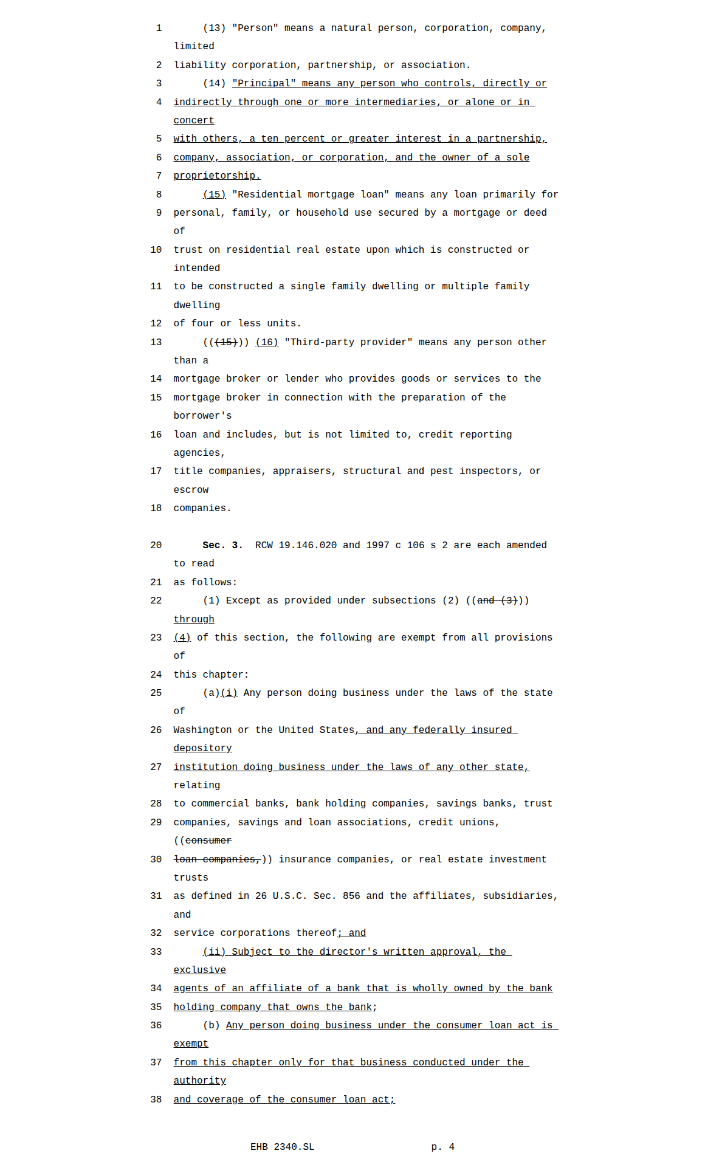(13) "Person" means a natural person, corporation, company, limited
liability corporation, partnership, or association.
(14) "Principal" means any person who controls, directly or
indirectly through one or more intermediaries, or alone or in concert
with others, a ten percent or greater interest in a partnership,
company, association, or corporation, and the owner of a sole
proprietorship.
(15) "Residential mortgage loan" means any loan primarily for
personal, family, or household use secured by a mortgage or deed of
trust on residential real estate upon which is constructed or intended
to be constructed a single family dwelling or multiple family dwelling
of four or less units.
(((15))) (16) "Third-party provider" means any person other than a
mortgage broker or lender who provides goods or services to the
mortgage broker in connection with the preparation of the borrower's
loan and includes, but is not limited to, credit reporting agencies,
title companies, appraisers, structural and pest inspectors, or escrow
companies.
Sec. 3. RCW 19.146.020 and 1997 c 106 s 2 are each amended to read
as follows:
(1) Except as provided under subsections (2) ((and (3))) through
(4) of this section, the following are exempt from all provisions of
this chapter:
(a)(i) Any person doing business under the laws of the state of
Washington or the United States, and any federally insured depository
institution doing business under the laws of any other state, relating
to commercial banks, bank holding companies, savings banks, trust
companies, savings and loan associations, credit unions, ((consumer
loan companies,)) insurance companies, or real estate investment trusts
as defined in 26 U.S.C. Sec. 856 and the affiliates, subsidiaries, and
service corporations thereof; and
(ii) Subject to the director's written approval, the exclusive
agents of an affiliate of a bank that is wholly owned by the bank
holding company that owns the bank;
(b) Any person doing business under the consumer loan act is exempt
from this chapter only for that business conducted under the authority
and coverage of the consumer loan act;
EHB 2340.SL p. 4